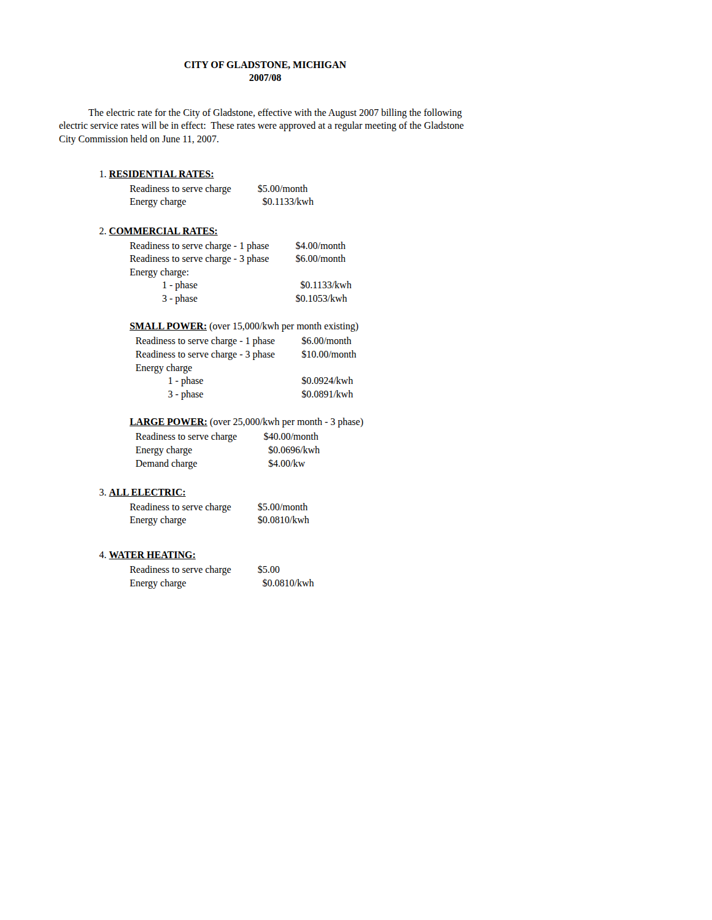CITY OF GLADSTONE, MICHIGAN2007/08
The electric rate for the City of Gladstone, effective with the August 2007 billing the following electric service rates will be in effect: These rates were approved at a regular meeting of the Gladstone City Commission held on June 11, 2007.
RESIDENTIAL RATES:
| Readiness to serve charge | $5.00/month |
| Energy charge | $0.1133/kwh |
COMMERCIAL RATES:
| Readiness to serve charge - 1 phase | $4.00/month |
| Readiness to serve charge - 3 phase | $6.00/month |
| Energy charge: | |
| 1 - phase | $0.1133/kwh |
| 3 - phase | $0.1053/kwh |
SMALL POWER: (over 15,000/kwh per month existing)
| Readiness to serve charge - 1 phase | $6.00/month |
| Readiness to serve charge - 3 phase | $10.00/month |
| Energy charge | |
| 1 - phase | $0.0924/kwh |
| 3 - phase | $0.0891/kwh |
LARGE POWER: (over 25,000/kwh per month - 3 phase)
| Readiness to serve charge | $40.00/month |
| Energy charge | $0.0696/kwh |
| Demand charge | $4.00/kw |
ALL ELECTRIC:
| Readiness to serve charge | $5.00/month |
| Energy charge | $0.0810/kwh |
WATER HEATING:
| Readiness to serve charge | $5.00 |
| Energy charge | $0.0810/kwh |